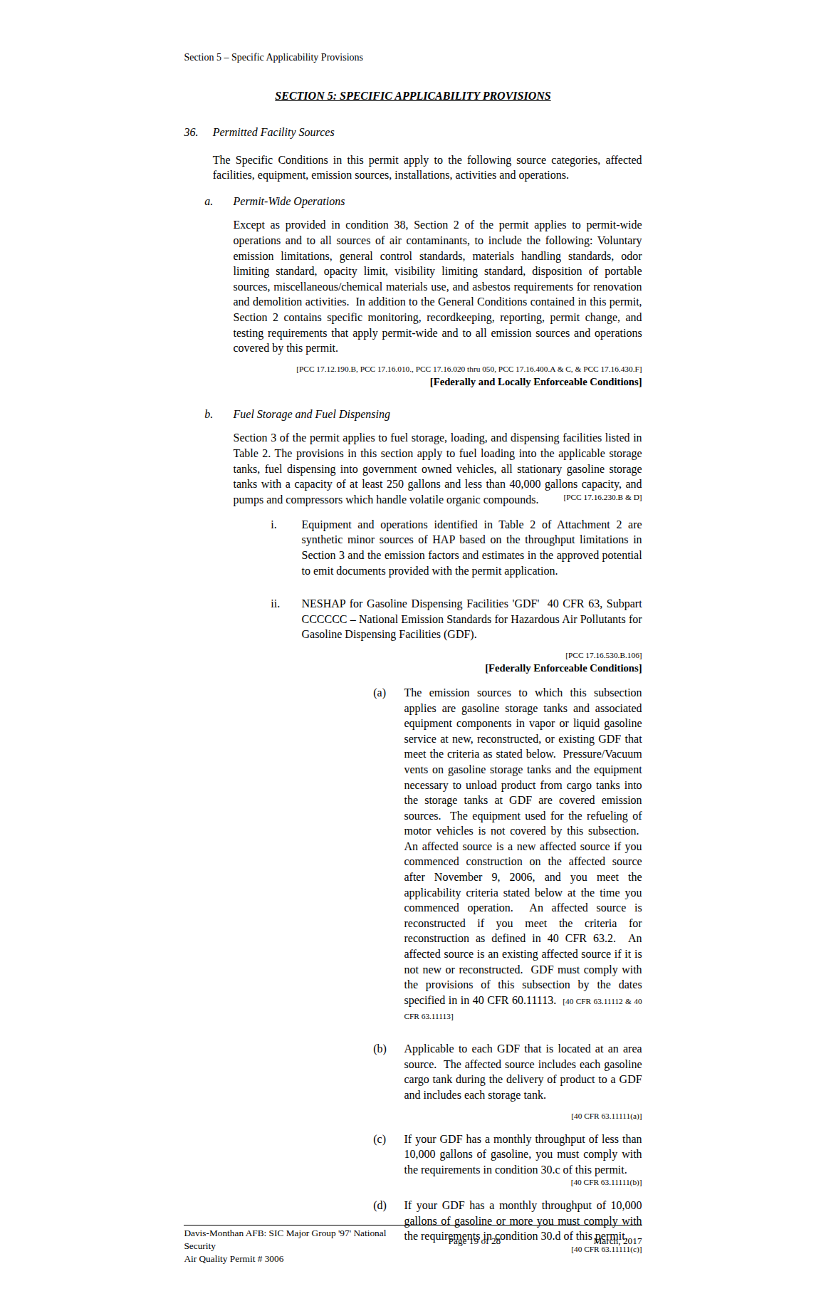Section 5 – Specific Applicability Provisions
SECTION 5: SPECIFIC APPLICABILITY PROVISIONS
36.
Permitted Facility Sources
The Specific Conditions in this permit apply to the following source categories, affected facilities, equipment, emission sources, installations, activities and operations.
a.
Permit-Wide Operations
Except as provided in condition 38, Section 2 of the permit applies to permit-wide operations and to all sources of air contaminants, to include the following: Voluntary emission limitations, general control standards, materials handling standards, odor limiting standard, opacity limit, visibility limiting standard, disposition of portable sources, miscellaneous/chemical materials use, and asbestos requirements for renovation and demolition activities. In addition to the General Conditions contained in this permit, Section 2 contains specific monitoring, recordkeeping, reporting, permit change, and testing requirements that apply permit-wide and to all emission sources and operations covered by this permit.
[PCC 17.12.190.B, PCC 17.16.010., PCC 17.16.020 thru 050, PCC 17.16.400.A & C, & PCC 17.16.430.F]
[Federally and Locally Enforceable Conditions]
b.
Fuel Storage and Fuel Dispensing
Section 3 of the permit applies to fuel storage, loading, and dispensing facilities listed in Table 2. The provisions in this section apply to fuel loading into the applicable storage tanks, fuel dispensing into government owned vehicles, all stationary gasoline storage tanks with a capacity of at least 250 gallons and less than 40,000 gallons capacity, and pumps and compressors which handle volatile organic compounds. [PCC 17.16.230.B & D]
i.
Equipment and operations identified in Table 2 of Attachment 2 are synthetic minor sources of HAP based on the throughput limitations in Section 3 and the emission factors and estimates in the approved potential to emit documents provided with the permit application.
ii.
NESHAP for Gasoline Dispensing Facilities 'GDF' 40 CFR 63, Subpart CCCCCC – National Emission Standards for Hazardous Air Pollutants for Gasoline Dispensing Facilities (GDF).
[PCC 17.16.530.B.106]
[Federally Enforceable Conditions]
(a)
The emission sources to which this subsection applies are gasoline storage tanks and associated equipment components in vapor or liquid gasoline service at new, reconstructed, or existing GDF that meet the criteria as stated below. Pressure/Vacuum vents on gasoline storage tanks and the equipment necessary to unload product from cargo tanks into the storage tanks at GDF are covered emission sources. The equipment used for the refueling of motor vehicles is not covered by this subsection. An affected source is a new affected source if you commenced construction on the affected source after November 9, 2006, and you meet the applicability criteria stated below at the time you commenced operation. An affected source is reconstructed if you meet the criteria for reconstruction as defined in 40 CFR 63.2. An affected source is an existing affected source if it is not new or reconstructed. GDF must comply with the provisions of this subsection by the dates specified in in 40 CFR 60.11113. [40 CFR 63.11112 & 40 CFR 63.11113]
(b)
Applicable to each GDF that is located at an area source. The affected source includes each gasoline cargo tank during the delivery of product to a GDF and includes each storage tank.
[40 CFR 63.11111(a)]
(c)
If your GDF has a monthly throughput of less than 10,000 gallons of gasoline, you must comply with the requirements in condition 30.c of this permit. [40 CFR 63.11111(b)]
(d)
If your GDF has a monthly throughput of 10,000 gallons of gasoline or more you must comply with the requirements in condition 30.d of this permit. [40 CFR 63.11111(c)]
Davis-Monthan AFB: SIC Major Group '97' National Security
Air Quality Permit # 3006
Page 19 of 28
March, 2017